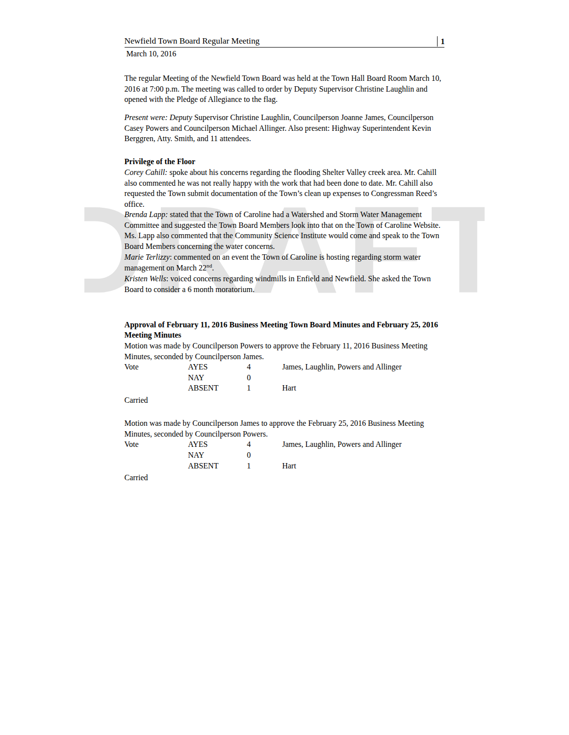DRAFT
Newfield Town Board Regular Meeting
1
March 10, 2016
The regular Meeting of the Newfield Town Board was held at the Town Hall Board Room March 10, 2016 at 7:00 p.m. The meeting was called to order by Deputy Supervisor Christine Laughlin and opened with the Pledge of Allegiance to the flag.
Present were: Deputy Supervisor Christine Laughlin, Councilperson Joanne James, Councilperson Casey Powers and Councilperson Michael Allinger. Also present: Highway Superintendent Kevin Berggren, Atty. Smith, and 11 attendees.
Privilege of the Floor
Corey Cahill: spoke about his concerns regarding the flooding Shelter Valley creek area. Mr. Cahill also commented he was not really happy with the work that had been done to date. Mr. Cahill also requested the Town submit documentation of the Town’s clean up expenses to Congressman Reed’s office.
Brenda Lapp: stated that the Town of Caroline had a Watershed and Storm Water Management Committee and suggested the Town Board Members look into that on the Town of Caroline Website. Ms. Lapp also commented that the Community Science Institute would come and speak to the Town Board Members concerning the water concerns.
Marie Terlizzy: commented on an event the Town of Caroline is hosting regarding storm water management on March 22nd.
Kristen Wells: voiced concerns regarding windmills in Enfield and Newfield. She asked the Town Board to consider a 6 month moratorium.
Approval of February 11, 2016 Business Meeting Town Board Minutes and February 25, 2016 Meeting Minutes
Motion was made by Councilperson Powers to approve the February 11, 2016 Business Meeting Minutes, seconded by Councilperson James.
| Vote | AYES | 4 | James, Laughlin, Powers and Allinger |
| | NAY | 0 | |
| | ABSENT | 1 | Hart |
Carried
Motion was made by Councilperson James to approve the February 25, 2016 Business Meeting Minutes, seconded by Councilperson Powers.
| Vote | AYES | 4 | James, Laughlin, Powers and Allinger |
| | NAY | 0 | |
| | ABSENT | 1 | Hart |
Carried